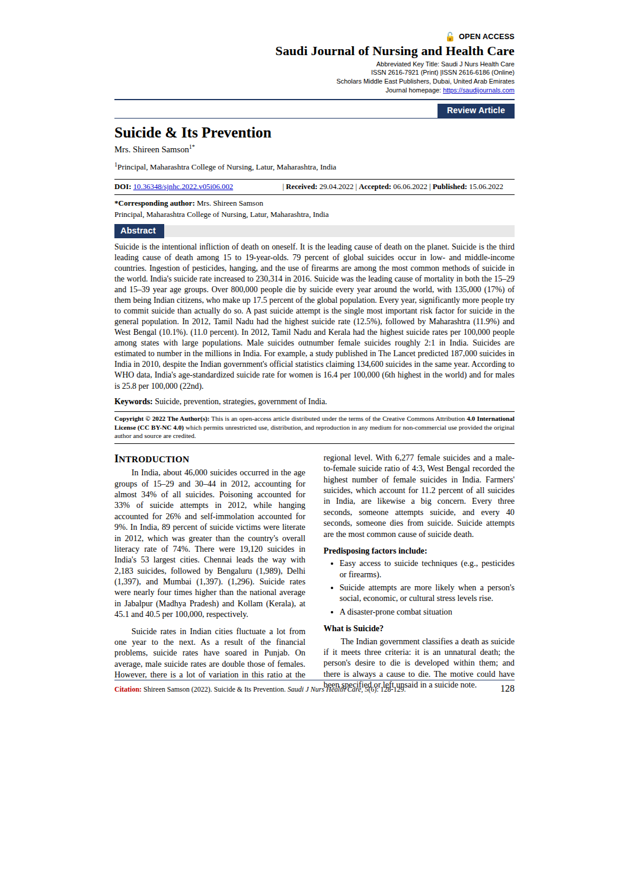🔓 OPEN ACCESS
Saudi Journal of Nursing and Health Care
Abbreviated Key Title: Saudi J Nurs Health Care
ISSN 2616-7921 (Print) |ISSN 2616-6186 (Online)
Scholars Middle East Publishers, Dubai, United Arab Emirates
Journal homepage: https://saudijournals.com
Review Article
Suicide & Its Prevention
Mrs. Shireen Samson1*
1Principal, Maharashtra College of Nursing, Latur, Maharashtra, India
DOI: 10.36348/sjnhc.2022.v05i06.002
| Received: 29.04.2022 | Accepted: 06.06.2022 | Published: 15.06.2022
*Corresponding author: Mrs. Shireen Samson
Principal, Maharashtra College of Nursing, Latur, Maharashtra, India
Abstract
Suicide is the intentional infliction of death on oneself. It is the leading cause of death on the planet. Suicide is the third leading cause of death among 15 to 19-year-olds. 79 percent of global suicides occur in low- and middle-income countries. Ingestion of pesticides, hanging, and the use of firearms are among the most common methods of suicide in the world. India's suicide rate increased to 230,314 in 2016. Suicide was the leading cause of mortality in both the 15–29 and 15–39 year age groups. Over 800,000 people die by suicide every year around the world, with 135,000 (17%) of them being Indian citizens, who make up 17.5 percent of the global population. Every year, significantly more people try to commit suicide than actually do so. A past suicide attempt is the single most important risk factor for suicide in the general population. In 2012, Tamil Nadu had the highest suicide rate (12.5%), followed by Maharashtra (11.9%) and West Bengal (10.1%). (11.0 percent). In 2012, Tamil Nadu and Kerala had the highest suicide rates per 100,000 people among states with large populations. Male suicides outnumber female suicides roughly 2:1 in India. Suicides are estimated to number in the millions in India. For example, a study published in The Lancet predicted 187,000 suicides in India in 2010, despite the Indian government's official statistics claiming 134,600 suicides in the same year. According to WHO data, India's age-standardized suicide rate for women is 16.4 per 100,000 (6th highest in the world) and for males is 25.8 per 100,000 (22nd).
Keywords: Suicide, prevention, strategies, government of India.
Copyright © 2022 The Author(s): This is an open-access article distributed under the terms of the Creative Commons Attribution 4.0 International License (CC BY-NC 4.0) which permits unrestricted use, distribution, and reproduction in any medium for non-commercial use provided the original author and source are credited.
INTRODUCTION
In India, about 46,000 suicides occurred in the age groups of 15–29 and 30–44 in 2012, accounting for almost 34% of all suicides. Poisoning accounted for 33% of suicide attempts in 2012, while hanging accounted for 26% and self-immolation accounted for 9%. In India, 89 percent of suicide victims were literate in 2012, which was greater than the country's overall literacy rate of 74%. There were 19,120 suicides in India's 53 largest cities. Chennai leads the way with 2,183 suicides, followed by Bengaluru (1,989), Delhi (1,397), and Mumbai (1,397). (1,296). Suicide rates were nearly four times higher than the national average in Jabalpur (Madhya Pradesh) and Kollam (Kerala), at 45.1 and 40.5 per 100,000, respectively.
Suicide rates in Indian cities fluctuate a lot from one year to the next. As a result of the financial problems, suicide rates have soared in Punjab. On average, male suicide rates are double those of females. However, there is a lot of variation in this ratio at the regional level. With 6,277 female suicides and a male- to-female suicide ratio of 4:3, West Bengal recorded the highest number of female suicides in India. Farmers' suicides, which account for 11.2 percent of all suicides in India, are likewise a big concern. Every three seconds, someone attempts suicide, and every 40 seconds, someone dies from suicide. Suicide attempts are the most common cause of suicide death.
Predisposing factors include:
Easy access to suicide techniques (e.g., pesticides or firearms).
Suicide attempts are more likely when a person's social, economic, or cultural stress levels rise.
A disaster-prone combat situation
What is Suicide?
The Indian government classifies a death as suicide if it meets three criteria: it is an unnatural death; the person's desire to die is developed within them; and there is always a cause to die. The motive could have been specified or left unsaid in a suicide note.
Citation: Shireen Samson (2022). Suicide & Its Prevention. Saudi J Nurs Health Care, 5(6): 128-129.
128